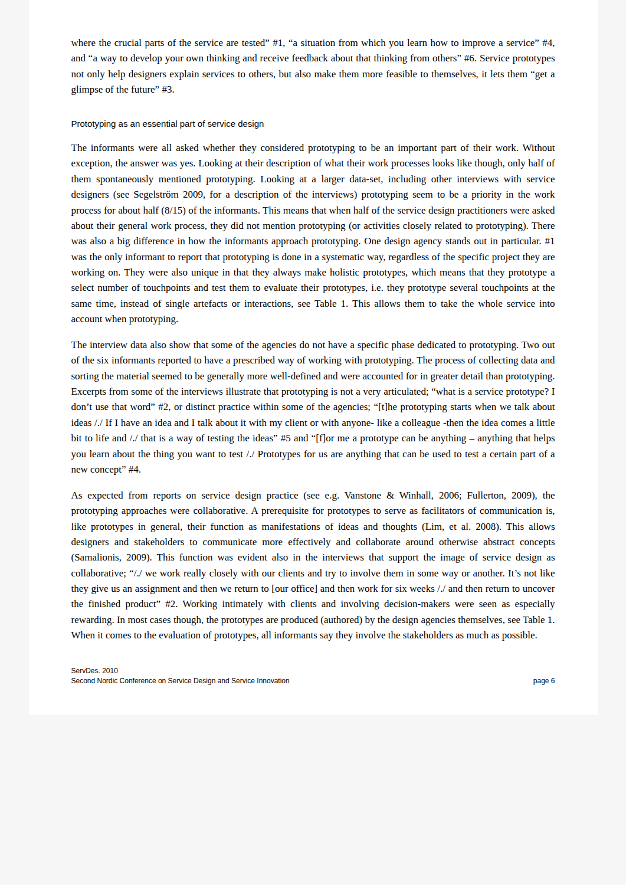where the crucial parts of the service are tested” #1, “a situation from which you learn how to improve a service” #4, and “a way to develop your own thinking and receive feedback about that thinking from others” #6. Service prototypes not only help designers explain services to others, but also make them more feasible to themselves, it lets them “get a glimpse of the future” #3.
Prototyping as an essential part of service design
The informants were all asked whether they considered prototyping to be an important part of their work. Without exception, the answer was yes. Looking at their description of what their work processes looks like though, only half of them spontaneously mentioned prototyping. Looking at a larger data-set, including other interviews with service designers (see Segelström 2009, for a description of the interviews) prototyping seem to be a priority in the work process for about half (8/15) of the informants. This means that when half of the service design practitioners were asked about their general work process, they did not mention prototyping (or activities closely related to prototyping). There was also a big difference in how the informants approach prototyping. One design agency stands out in particular. #1 was the only informant to report that prototyping is done in a systematic way, regardless of the specific project they are working on. They were also unique in that they always make holistic prototypes, which means that they prototype a select number of touchpoints and test them to evaluate their prototypes, i.e. they prototype several touchpoints at the same time, instead of single artefacts or interactions, see Table 1. This allows them to take the whole service into account when prototyping.
The interview data also show that some of the agencies do not have a specific phase dedicated to prototyping. Two out of the six informants reported to have a prescribed way of working with prototyping. The process of collecting data and sorting the material seemed to be generally more well-defined and were accounted for in greater detail than prototyping. Excerpts from some of the interviews illustrate that prototyping is not a very articulated; “what is a service prototype? I don’t use that word” #2, or distinct practice within some of the agencies; “[t]he prototyping starts when we talk about ideas /./ If I have an idea and I talk about it with my client or with anyone- like a colleague -then the idea comes a little bit to life and /./ that is a way of testing the ideas” #5 and “[f]or me a prototype can be anything – anything that helps you learn about the thing you want to test /./ Prototypes for us are anything that can be used to test a certain part of a new concept” #4.
As expected from reports on service design practice (see e.g. Vanstone & Winhall, 2006; Fullerton, 2009), the prototyping approaches were collaborative. A prerequisite for prototypes to serve as facilitators of communication is, like prototypes in general, their function as manifestations of ideas and thoughts (Lim, et al. 2008). This allows designers and stakeholders to communicate more effectively and collaborate around otherwise abstract concepts (Samalionis, 2009). This function was evident also in the interviews that support the image of service design as collaborative; “/./ we work really closely with our clients and try to involve them in some way or another. It’s not like they give us an assignment and then we return to [our office] and then work for six weeks /./ and then return to uncover the finished product” #2. Working intimately with clients and involving decision-makers were seen as especially rewarding. In most cases though, the prototypes are produced (authored) by the design agencies themselves, see Table 1. When it comes to the evaluation of prototypes, all informants say they involve the stakeholders as much as possible.
ServDes. 2010
Second Nordic Conference on Service Design and Service Innovation page 6